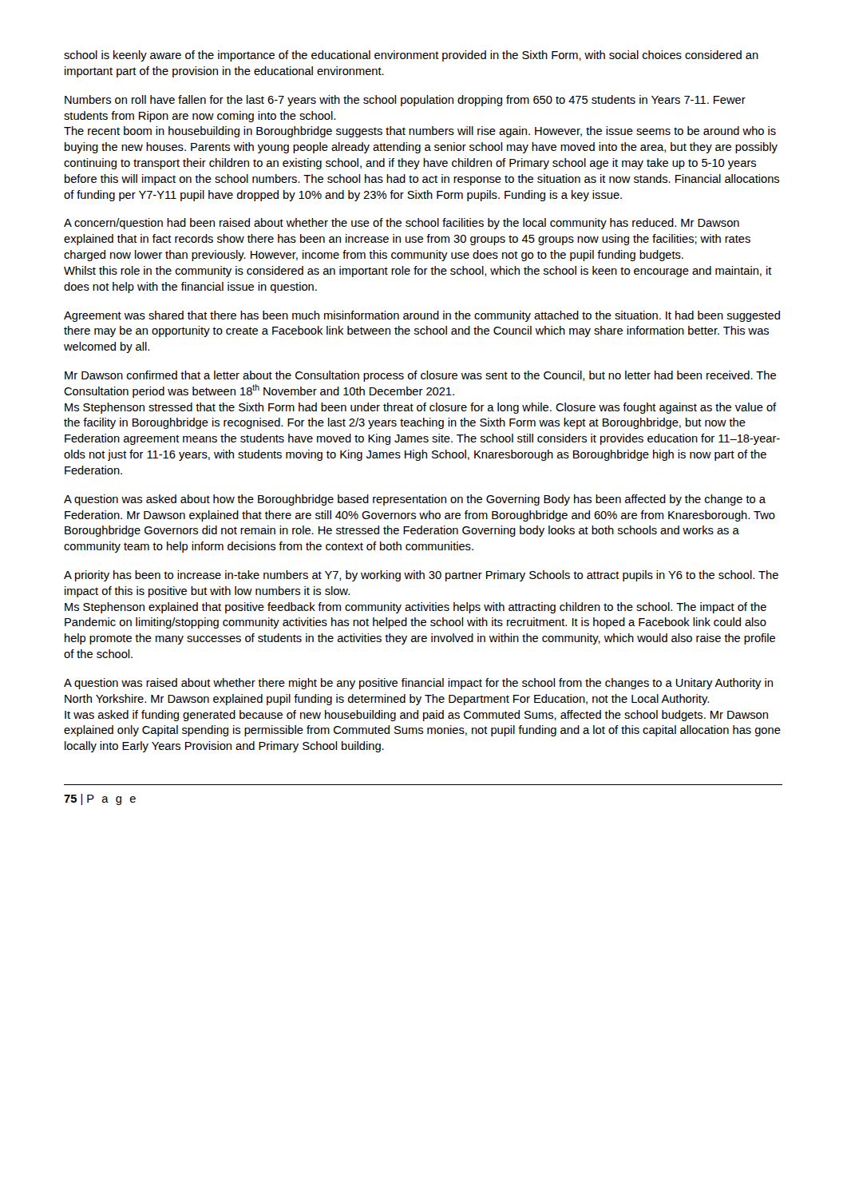school is keenly aware of the importance of the educational environment provided in the Sixth Form, with social choices considered an important part of the provision in the educational environment.
Numbers on roll have fallen for the last 6-7 years with the school population dropping from 650 to 475 students in Years 7-11. Fewer students from Ripon are now coming into the school.
The recent boom in housebuilding in Boroughbridge suggests that numbers will rise again. However, the issue seems to be around who is buying the new houses. Parents with young people already attending a senior school may have moved into the area, but they are possibly continuing to transport their children to an existing school, and if they have children of Primary school age it may take up to 5-10 years before this will impact on the school numbers. The school has had to act in response to the situation as it now stands. Financial allocations of funding per Y7-Y11 pupil have dropped by 10% and by 23% for Sixth Form pupils. Funding is a key issue.
A concern/question had been raised about whether the use of the school facilities by the local community has reduced. Mr Dawson explained that in fact records show there has been an increase in use from 30 groups to 45 groups now using the facilities; with rates charged now lower than previously. However, income from this community use does not go to the pupil funding budgets.
Whilst this role in the community is considered as an important role for the school, which the school is keen to encourage and maintain, it does not help with the financial issue in question.
Agreement was shared that there has been much misinformation around in the community attached to the situation. It had been suggested there may be an opportunity to create a Facebook link between the school and the Council which may share information better. This was welcomed by all.
Mr Dawson confirmed that a letter about the Consultation process of closure was sent to the Council, but no letter had been received. The Consultation period was between 18th November and 10th December 2021.
Ms Stephenson stressed that the Sixth Form had been under threat of closure for a long while. Closure was fought against as the value of the facility in Boroughbridge is recognised. For the last 2/3 years teaching in the Sixth Form was kept at Boroughbridge, but now the Federation agreement means the students have moved to King James site. The school still considers it provides education for 11–18-year-olds not just for 11-16 years, with students moving to King James High School, Knaresborough as Boroughbridge high is now part of the Federation.
A question was asked about how the Boroughbridge based representation on the Governing Body has been affected by the change to a Federation. Mr Dawson explained that there are still 40% Governors who are from Boroughbridge and 60% are from Knaresborough. Two Boroughbridge Governors did not remain in role. He stressed the Federation Governing body looks at both schools and works as a community team to help inform decisions from the context of both communities.
A priority has been to increase in-take numbers at Y7, by working with 30 partner Primary Schools to attract pupils in Y6 to the school. The impact of this is positive but with low numbers it is slow.
Ms Stephenson explained that positive feedback from community activities helps with attracting children to the school. The impact of the Pandemic on limiting/stopping community activities has not helped the school with its recruitment. It is hoped a Facebook link could also help promote the many successes of students in the activities they are involved in within the community, which would also raise the profile of the school.
A question was raised about whether there might be any positive financial impact for the school from the changes to a Unitary Authority in North Yorkshire. Mr Dawson explained pupil funding is determined by The Department For Education, not the Local Authority.
It was asked if funding generated because of new housebuilding and paid as Commuted Sums, affected the school budgets. Mr Dawson explained only Capital spending is permissible from Commuted Sums monies, not pupil funding and a lot of this capital allocation has gone locally into Early Years Provision and Primary School building.
75 | P a g e